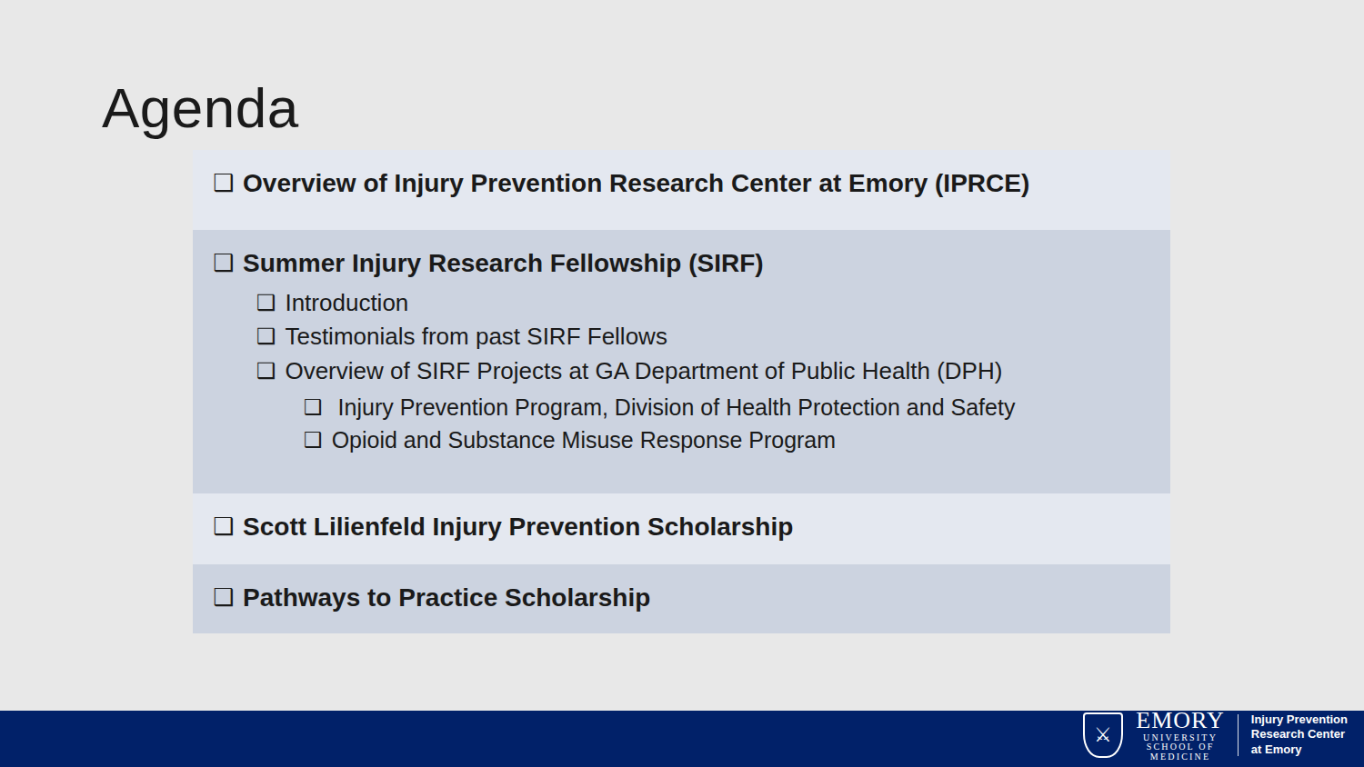Agenda
Overview of Injury Prevention Research Center at Emory (IPRCE)
Summer Injury Research Fellowship (SIRF)
Introduction
Testimonials from past SIRF Fellows
Overview of SIRF Projects at GA Department of Public Health (DPH)
Injury Prevention Program, Division of Health Protection and Safety
Opioid and Substance Misuse Response Program
Scott Lilienfeld Injury Prevention Scholarship
Pathways to Practice Scholarship
⚔
EMORY
UNIVERSITY
SCHOOL OF
MEDICINE
Injury Prevention
Research Center
at Emory